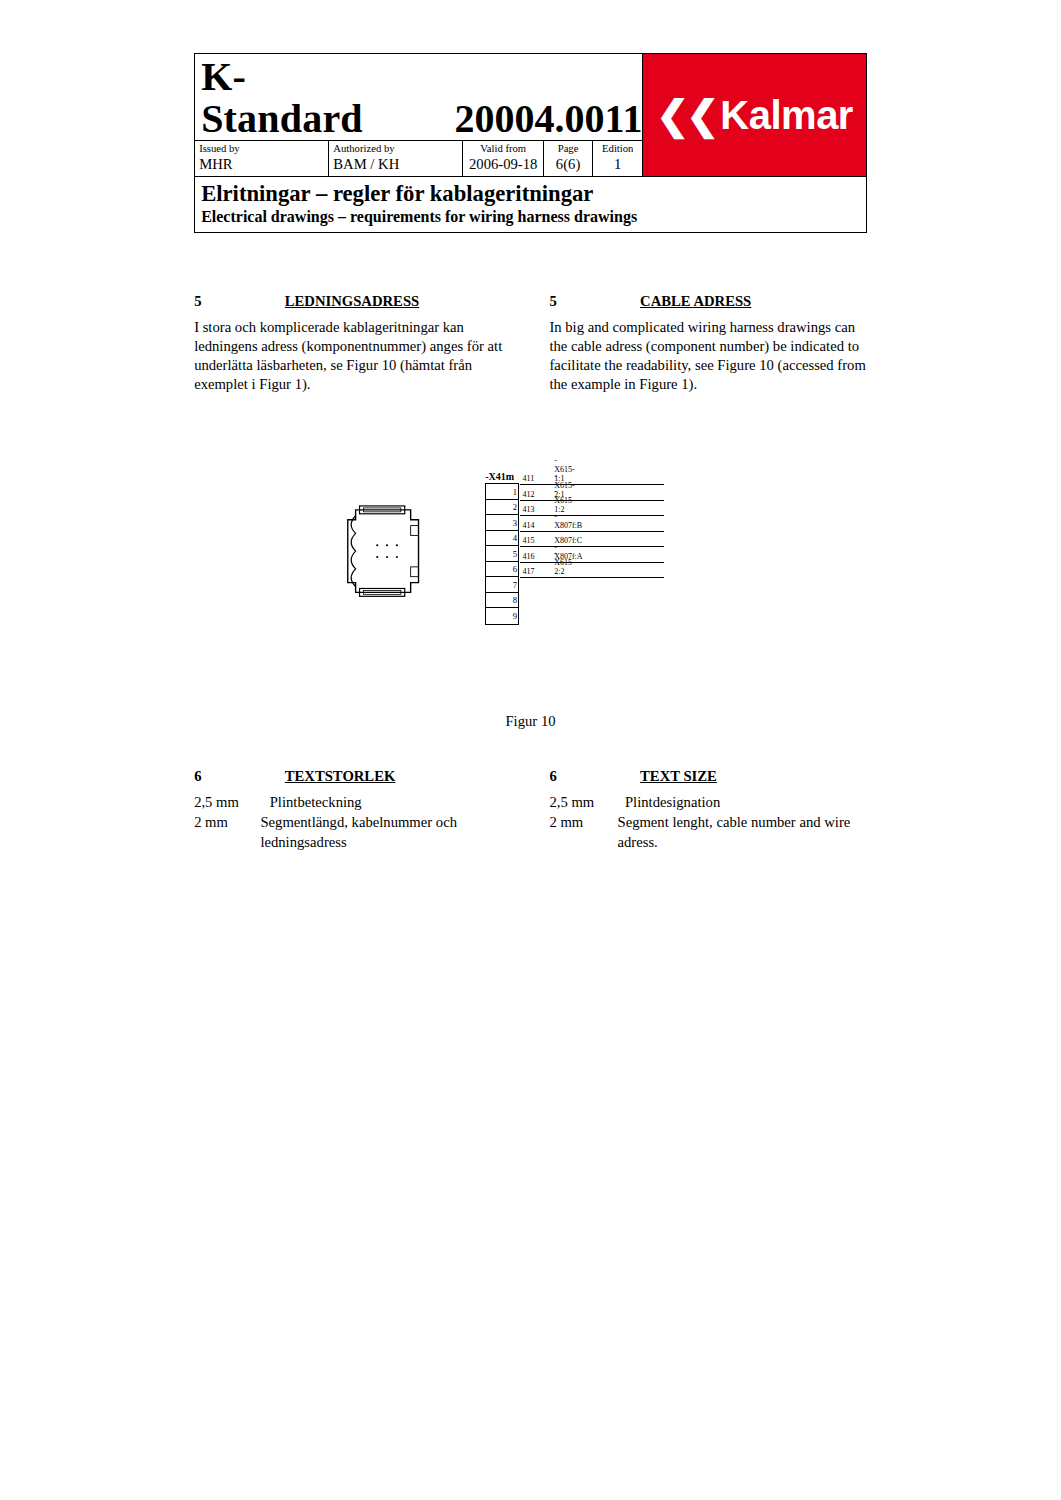K-Standard
20004.0011
Issued by
MHR
Authorized by
BAM / KH
Valid from
2006-09-18
Page
6(6)
Edition
1
❮❮ Kalmar
Elritningar – regler för kablageritningar
Electrical drawings – requirements for wiring harness drawings
5 LEDNINGSADRESS
I stora och komplicerade kablageritningar kan ledningens adress (komponentnummer) anges för att underlätta läsbarheten, se Figur 10 (hämtat från exemplet i Figur 1).
5 CABLE ADRESS
In big and complicated wiring harness drawings can the cable adress (component number) be indicated to facilitate the readability, see Figure 10 (accessed from the example in Figure 1).
-X41m
1 411 -X615-1:1
2 412 -X615-2:1
3 413 -X615-1:2
4 414 -X807f:B
5 415 -X807f:C
6 416 -X807f:A
7 417 -X615-2:2
8
9
Figur 10
6 TEXTSTORLEK
2,5 mm Plintbeteckning
2 mm Segmentlängd, kabelnummer och ledningsadress
6 TEXT SIZE
2,5 mm Plintdesignation
2 mm Segment lenght, cable number and wire adress.